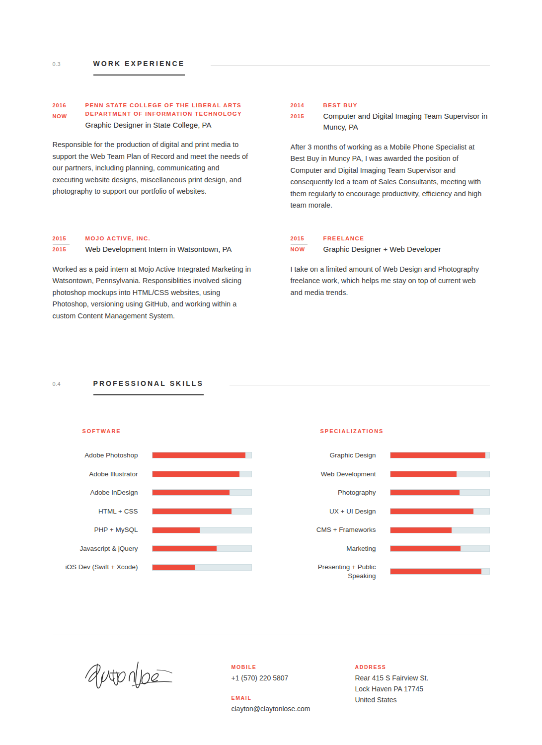0.3
Work Experience
2016 NOW
Penn State College of the Liberal Arts
Department of Information Technology
Graphic Designer in State College, PA
Responsible for the production of digital and print media to support the Web Team Plan of Record and meet the needs of our partners, including planning, communicating and executing website designs, miscellaneous print design, and photography to support our portfolio of websites.
2014 2015
Best Buy
Computer and Digital Imaging Team Supervisor in Muncy, PA
After 3 months of working as a Mobile Phone Specialist at Best Buy in Muncy PA, I was awarded the position of Computer and Digital Imaging Team Supervisor and consequently led a team of Sales Consultants, meeting with them regularly to encourage productivity, efficiency and high team morale.
2015 2015
Mojo Active, Inc.
Web Development Intern in Watsontown, PA
Worked as a paid intern at Mojo Active Integrated Marketing in Watsontown, Pennsylvania. Responsiblities involved slicing photoshop mockups into HTML/CSS websites, using Photoshop, versioning using GitHub, and working within a custom Content Management System.
2015 NOW
Freelance
Graphic Designer + Web Developer
I take on a limited amount of Web Design and Photography freelance work, which helps me stay on top of current web and media trends.
0.4
Professional Skills
Software
Adobe Photoshop
Adobe Illustrator
Adobe InDesign
HTML + CSS
PHP + MySQL
Javascript & jQuery
iOS Dev (Swift + Xcode)
Specializations
Graphic Design
Web Development
Photography
UX + UI Design
CMS + Frameworks
Marketing
Presenting + Public Speaking
Clayton Lose signature
Mobile
+1 (570) 220 5807
Email
clayton@claytonlose.com
Address
Rear 415 S Fairview St.
Lock Haven PA 17745
United States